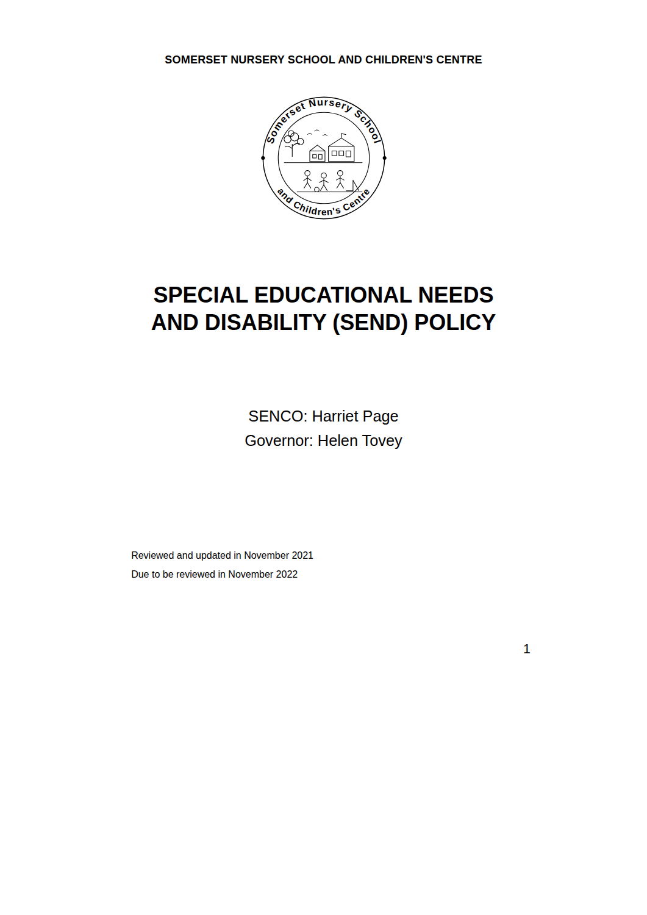SOMERSET NURSERY SCHOOL AND CHILDREN'S CENTRE
Somerset Nursery School and Children's Centre
SPECIAL EDUCATIONAL NEEDS AND DISABILITY (SEND) POLICY
SENCO: Harriet Page
Governor: Helen Tovey
Reviewed and updated in November 2021
Due to be reviewed in November 2022
1